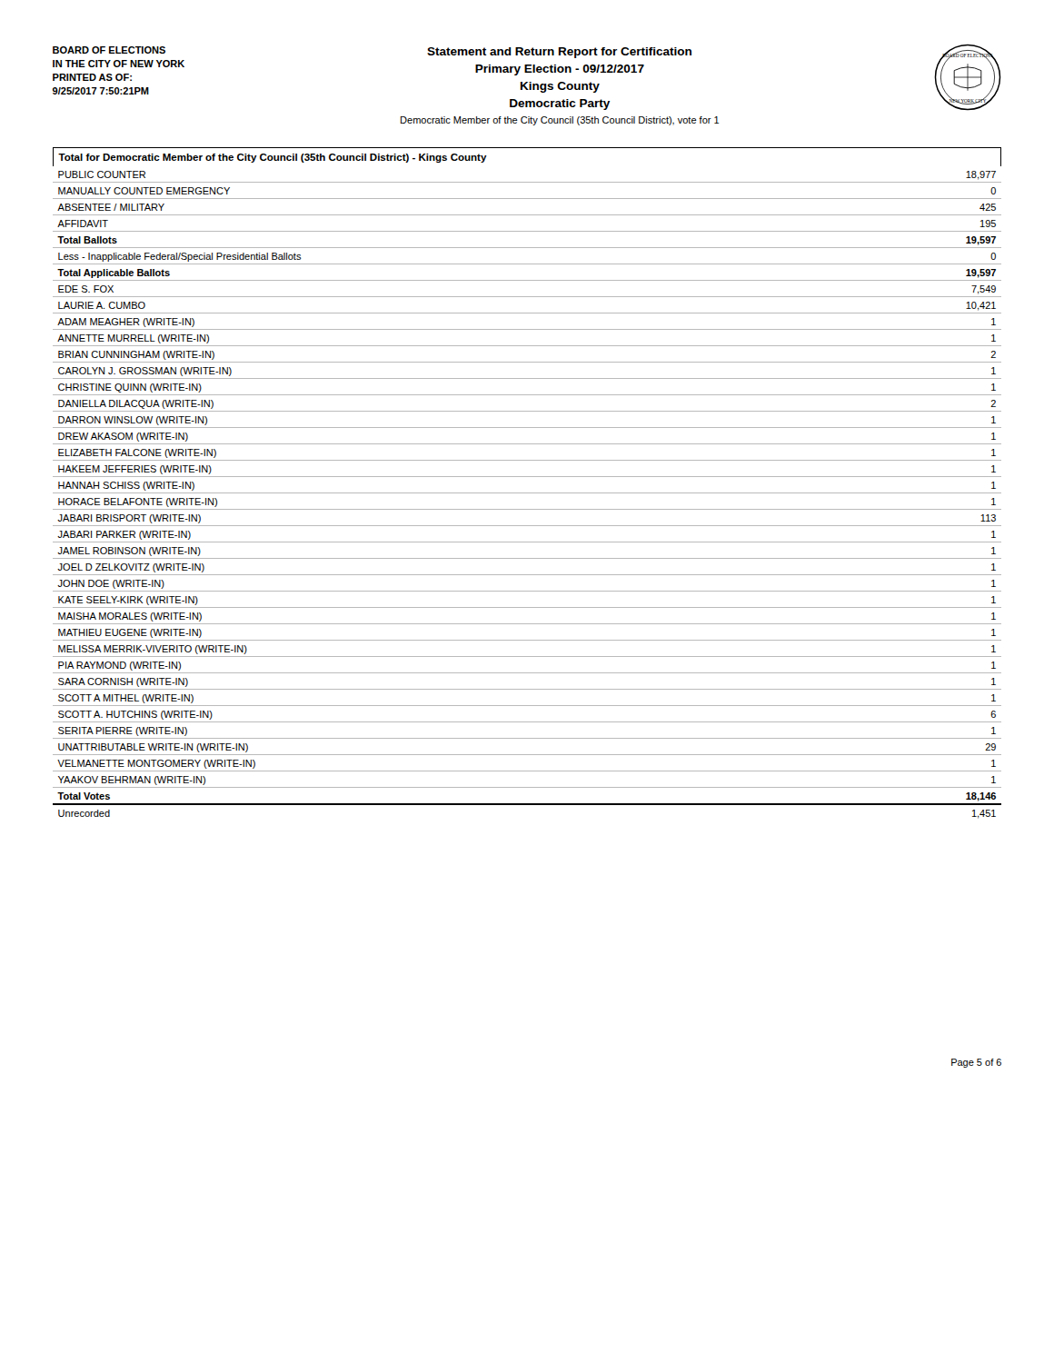BOARD OF ELECTIONS
IN THE CITY OF NEW YORK
PRINTED AS OF:
9/25/2017 7:50:21PM
Statement and Return Report for Certification
Primary Election - 09/12/2017
Kings County
Democratic Party
Democratic Member of the City Council (35th Council District), vote for 1
Total for Democratic Member of the City Council (35th Council District) - Kings County
| PUBLIC COUNTER | 18,977 |
| MANUALLY COUNTED EMERGENCY | 0 |
| ABSENTEE / MILITARY | 425 |
| AFFIDAVIT | 195 |
| Total Ballots | 19,597 |
| Less - Inapplicable Federal/Special Presidential Ballots | 0 |
| Total Applicable Ballots | 19,597 |
| EDE S. FOX | 7,549 |
| LAURIE A. CUMBO | 10,421 |
| ADAM MEAGHER (WRITE-IN) | 1 |
| ANNETTE MURRELL (WRITE-IN) | 1 |
| BRIAN CUNNINGHAM (WRITE-IN) | 2 |
| CAROLYN J. GROSSMAN (WRITE-IN) | 1 |
| CHRISTINE QUINN (WRITE-IN) | 1 |
| DANIELLA DILACQUA (WRITE-IN) | 2 |
| DARRON WINSLOW (WRITE-IN) | 1 |
| DREW AKASOM (WRITE-IN) | 1 |
| ELIZABETH FALCONE (WRITE-IN) | 1 |
| HAKEEM JEFFERIES (WRITE-IN) | 1 |
| HANNAH SCHISS (WRITE-IN) | 1 |
| HORACE BELAFONTE (WRITE-IN) | 1 |
| JABARI BRISPORT (WRITE-IN) | 113 |
| JABARI PARKER (WRITE-IN) | 1 |
| JAMEL ROBINSON (WRITE-IN) | 1 |
| JOEL D ZELKOVITZ (WRITE-IN) | 1 |
| JOHN DOE (WRITE-IN) | 1 |
| KATE SEELY-KIRK (WRITE-IN) | 1 |
| MAISHA MORALES (WRITE-IN) | 1 |
| MATHIEU EUGENE (WRITE-IN) | 1 |
| MELISSA MERRIK-VIVERITO (WRITE-IN) | 1 |
| PIA RAYMOND (WRITE-IN) | 1 |
| SARA CORNISH (WRITE-IN) | 1 |
| SCOTT A MITHEL (WRITE-IN) | 1 |
| SCOTT A. HUTCHINS (WRITE-IN) | 6 |
| SERITA PIERRE (WRITE-IN) | 1 |
| UNATTRIBUTABLE WRITE-IN (WRITE-IN) | 29 |
| VELMANETTE MONTGOMERY (WRITE-IN) | 1 |
| YAAKOV BEHRMAN (WRITE-IN) | 1 |
| Total Votes | 18,146 |
| Unrecorded | 1,451 |
Page 5 of 6